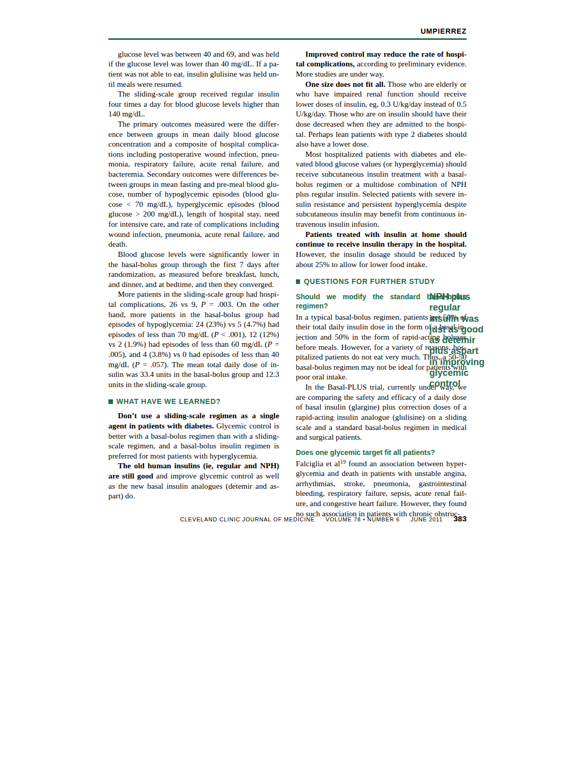UMPIERREZ
glucose level was between 40 and 69, and was held if the glucose level was lower than 40 mg/dL. If a patient was not able to eat, insulin glulisine was held until meals were resumed.
The sliding-scale group received regular insulin four times a day for blood glucose levels higher than 140 mg/dL.
The primary outcomes measured were the difference between groups in mean daily blood glucose concentration and a composite of hospital complications including postoperative wound infection, pneumonia, respiratory failure, acute renal failure, and bacteremia. Secondary outcomes were differences between groups in mean fasting and pre-meal blood glucose, number of hypoglycemic episodes (blood glucose < 70 mg/dL), hyperglycemic episodes (blood glucose > 200 mg/dL), length of hospital stay, need for intensive care, and rate of complications including wound infection, pneumonia, acute renal failure, and death.
Blood glucose levels were significantly lower in the basal-bolus group through the first 7 days after randomization, as measured before breakfast, lunch, and dinner, and at bedtime, and then they converged.
More patients in the sliding-scale group had hospital complications, 26 vs 9, P = .003. On the other hand, more patients in the basal-bolus group had episodes of hypoglycemia: 24 (23%) vs 5 (4.7%) had episodes of less than 70 mg/dL (P < .001), 12 (12%) vs 2 (1.9%) had episodes of less than 60 mg/dL (P = .005), and 4 (3.8%) vs 0 had episodes of less than 40 mg/dL (P = .057). The mean total daily dose of insulin was 33.4 units in the basal-bolus group and 12.3 units in the sliding-scale group.
WHAT HAVE WE LEARNED?
Don’t use a sliding-scale regimen as a single agent in patients with diabetes. Glycemic control is better with a basal-bolus regimen than with a sliding-scale regimen, and a basal-bolus insulin regimen is preferred for most patients with hyperglycemia.
The old human insulins (ie, regular and NPH) are still good and improve glycemic control as well as the new basal insulin analogues (detemir and aspart) do.
Improved control may reduce the rate of hospital complications, according to preliminary evidence. More studies are under way.
One size does not fit all. Those who are elderly or who have impaired renal function should receive lower doses of insulin, eg, 0.3 U/kg/day instead of 0.5 U/kg/day. Those who are on insulin should have their dose decreased when they are admitted to the hospital. Perhaps lean patients with type 2 diabetes should also have a lower dose.
Most hospitalized patients with diabetes and elevated blood glucose values (or hyperglycemia) should receive subcutaneous insulin treatment with a basal-bolus regimen or a multidose combination of NPH plus regular insulin. Selected patients with severe insulin resistance and persistent hyperglycemia despite subcutaneous insulin may benefit from continuous intravenous insulin infusion.
Patients treated with insulin at home should continue to receive insulin therapy in the hospital. However, the insulin dosage should be reduced by about 25% to allow for lower food intake.
QUESTIONS FOR FURTHER STUDY
Should we modify the standard basal-bolus regimen?
In a typical basal-bolus regimen, patients get 50% of their total daily insulin dose in the form of a basal injection and 50% in the form of rapid-acting boluses before meals. However, for a variety of reasons, hospitalized patients do not eat very much. Thus, a 50-50 basal-bolus regimen may not be ideal for patients with poor oral intake.
In the Basal-PLUS trial, currently under way, we are comparing the safety and efficacy of a daily dose of basal insulin (glargine) plus correction doses of a rapid-acting insulin analogue (glulisine) on a sliding scale and a standard basal-bolus regimen in medical and surgical patients.
Does one glycemic target fit all patients?
Falciglia et al19 found an association between hyperglycemia and death in patients with unstable angina, arrhythmias, stroke, pneumonia, gastrointestinal bleeding, respiratory failure, sepsis, acute renal failure, and congestive heart failure. However, they found no such association in patients with chronic obstruc-
NPH plus regular insulin was just as good as detemir plus aspart in improving glycemic control
CLEVELAND CLINIC JOURNAL OF MEDICINE VOLUME 78 • NUMBER 6 JUNE 2011 383